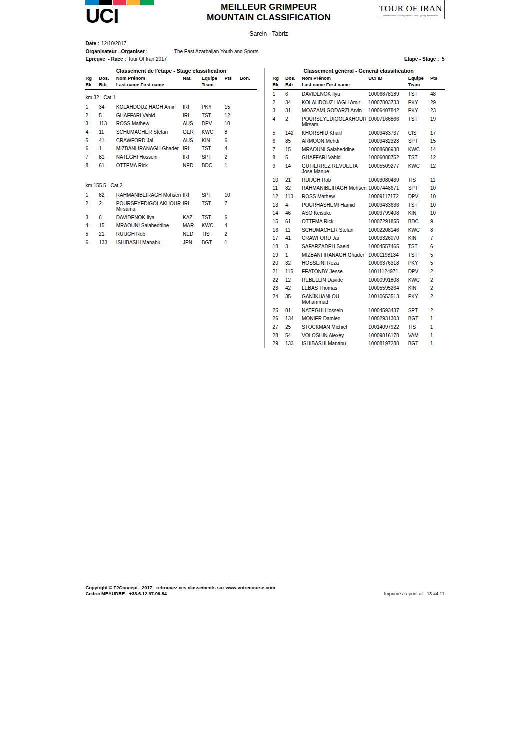UCI
MEILLEUR GRIMPEUR
MOUNTAIN CLASSIFICATION
Sarein - Tabriz
TOUR OF IRAN
International Cycling Union · Iran Cycling Federation
Date : 12/10/2017
Organisateur - Organiser : The East Azarbaijan Youth and Sports
Epreuve - Race : Tour Of Iran 2017 Etape - Stage : 5
Classement de l'étape - Stage classification
| Rg | Dos. | Nom Prénom | Nat. | Equipe | Pts | Bon. |
| --- | --- | --- | --- | --- | --- | --- |
| Rk | Bib | Last name First name | | Team | | |
| km 32 - Cat.1 |
| 1 | 34 | KOLAHDOUZ HAGH Amir | IRI | PKY | 15 | |
| 2 | 5 | GHAFFARI Vahid | IRI | TST | 12 | |
| 3 | 113 | ROSS Mathew | AUS | DPV | 10 | |
| 4 | 11 | SCHUMACHER Stefan | GER | KWC | 8 | |
| 5 | 41 | CRAWFORD Jai | AUS | KIN | 6 | |
| 6 | 1 | MIZBANI IRANAGH Ghader | IRI | TST | 4 | |
| 7 | 81 | NATEGHI Hossein | IRI | SPT | 2 | |
| 8 | 61 | OTTEMA Rick | NED | BDC | 1 | |
| km 155.5 - Cat.2 |
| 1 | 82 | RAHMANIBEIRAGH Mohsen | IRI | SPT | 10 | |
| 2 | 2 | POURSEYEDIGOLAKHOUR Mirsama | IRI | TST | 7 | |
| 3 | 6 | DAVIDENOK Ilya | KAZ | TST | 6 | |
| 4 | 15 | MRAOUNI Salaheddine | MAR | KWC | 4 | |
| 5 | 21 | RUIJGH Rob | NED | TIS | 2 | |
| 6 | 133 | ISHIBASHI Manabu | JPN | BGT | 1 | |
Classement général - General classification
| Rg | Dos. | Nom Prénom | UCI ID | Equipe | Pts |
| --- | --- | --- | --- | --- | --- |
| Rk | Bib | Last name First name | | Team | |
| 1 | 6 | DAVIDENOK Ilya | 10006878189 | TST | 48 |
| 2 | 34 | KOLAHDOUZ HAGH Amir | 10007803733 | PKY | 29 |
| 3 | 31 | MOAZAMI GODARZI Arvin | 10006407842 | PKY | 23 |
| 4 | 2 | POURSEYEDIGOLAKHOUR Mirsam | 10007166866 | TST | 19 |
| 5 | 142 | KHORSHID Khalil | 10009433737 | CIS | 17 |
| 6 | 85 | ARMOON Mehdi | 10009432323 | SPT | 15 |
| 7 | 15 | MRAOUNI Salaheddine | 10008686938 | KWC | 14 |
| 8 | 5 | GHAFFARI Vahid | 10006088752 | TST | 12 |
| 9 | 14 | GUTIERREZ REVUELTA Jose Manue | 10005509277 | KWC | 12 |
| 10 | 21 | RUIJGH Rob | 10003080439 | TIS | 11 |
| 11 | 82 | RAHMANIBEIRAGH Mohsen | 10007448671 | SPT | 10 |
| 12 | 113 | ROSS Mathew | 10009117172 | DPV | 10 |
| 13 | 4 | POURHASHEMI Hamid | 10009433636 | TST | 10 |
| 14 | 46 | ASO Keisuke | 10009799408 | KIN | 10 |
| 15 | 61 | OTTEMA Rick | 10007291855 | BDC | 9 |
| 16 | 11 | SCHUMACHER Stefan | 10002208146 | KWC | 8 |
| 17 | 41 | CRAWFORD Jai | 10003326070 | KIN | 7 |
| 18 | 3 | SAFARZADEH Saeid | 10004557465 | TST | 6 |
| 19 | 1 | MIZBANI IRANAGH Ghader | 10001198134 | TST | 5 |
| 20 | 32 | HOSSEINI Reza | 10006376318 | PKY | 5 |
| 21 | 115 | FEATONBY Jesse | 10011124971 | DPV | 2 |
| 22 | 12 | REBELLIN Davide | 10000991808 | KWC | 2 |
| 23 | 42 | LEBAS Thomas | 10005595264 | KIN | 2 |
| 24 | 35 | GANJKHANLOU Mohammad | 10010653513 | PKY | 2 |
| 25 | 81 | NATEGHI Hossein | 10004593437 | SPT | 2 |
| 26 | 134 | MONIER Damien | 10002931303 | BGT | 1 |
| 27 | 25 | STOCKMAN Michiel | 10014097922 | TIS | 1 |
| 28 | 54 | VOLOSHIN Alexey | 10009816178 | VAM | 1 |
| 29 | 133 | ISHIBASHI Manabu | 10008197288 | BGT | 1 |
Copyright © F2Concept - 2017 - retrouvez ces classements sur www.votrecourse.com
Cedric MEAUDRE : +33.6.12.97.06.84
Imprimé à / print at : 13:44:11